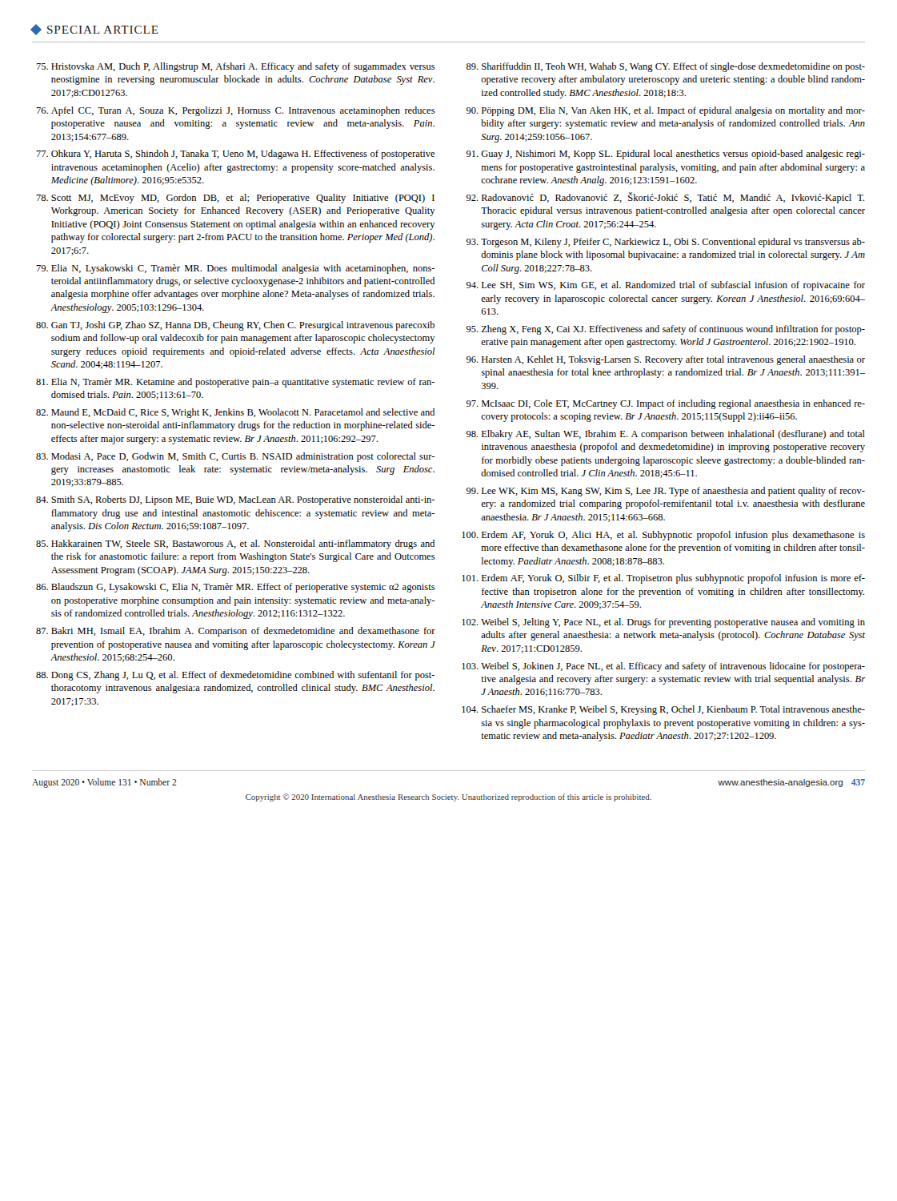SPECIAL ARTICLE
Hristovska AM, Duch P, Allingstrup M, Afshari A. Efficacy and safety of sugammadex versus neostigmine in reversing neuromuscular blockade in adults. Cochrane Database Syst Rev. 2017;8:CD012763.
Apfel CC, Turan A, Souza K, Pergolizzi J, Hornuss C. Intravenous acetaminophen reduces postoperative nausea and vomiting: a systematic review and meta-analysis. Pain. 2013;154:677–689.
Ohkura Y, Haruta S, Shindoh J, Tanaka T, Ueno M, Udagawa H. Effectiveness of postoperative intravenous acetaminophen (Acelio) after gastrectomy: a propensity score-matched analysis. Medicine (Baltimore). 2016;95:e5352.
Scott MJ, McEvoy MD, Gordon DB, et al; Perioperative Quality Initiative (POQI) I Workgroup. American Society for Enhanced Recovery (ASER) and Perioperative Quality Initiative (POQI) Joint Consensus Statement on optimal analgesia within an enhanced recovery pathway for colorectal surgery: part 2-from PACU to the transition home. Perioper Med (Lond). 2017;6:7.
Elia N, Lysakowski C, Tramèr MR. Does multimodal analgesia with acetaminophen, nonsteroidal antiinflammatory drugs, or selective cyclooxygenase-2 inhibitors and patient-controlled analgesia morphine offer advantages over morphine alone? Meta-analyses of randomized trials. Anesthesiology. 2005;103:1296–1304.
Gan TJ, Joshi GP, Zhao SZ, Hanna DB, Cheung RY, Chen C. Presurgical intravenous parecoxib sodium and follow-up oral valdecoxib for pain management after laparoscopic cholecystectomy surgery reduces opioid requirements and opioid-related adverse effects. Acta Anaesthesiol Scand. 2004;48:1194–1207.
Elia N, Tramèr MR. Ketamine and postoperative pain–a quantitative systematic review of randomised trials. Pain. 2005;113:61–70.
Maund E, McDaid C, Rice S, Wright K, Jenkins B, Woolacott N. Paracetamol and selective and non-selective non-steroidal anti-inflammatory drugs for the reduction in morphine-related side-effects after major surgery: a systematic review. Br J Anaesth. 2011;106:292–297.
Modasi A, Pace D, Godwin M, Smith C, Curtis B. NSAID administration post colorectal surgery increases anastomotic leak rate: systematic review/meta-analysis. Surg Endosc. 2019;33:879–885.
Smith SA, Roberts DJ, Lipson ME, Buie WD, MacLean AR. Postoperative nonsteroidal anti-inflammatory drug use and intestinal anastomotic dehiscence: a systematic review and meta-analysis. Dis Colon Rectum. 2016;59:1087–1097.
Hakkarainen TW, Steele SR, Bastaworous A, et al. Nonsteroidal anti-inflammatory drugs and the risk for anastomotic failure: a report from Washington State's Surgical Care and Outcomes Assessment Program (SCOAP). JAMA Surg. 2015;150:223–228.
Blaudszun G, Lysakowski C, Elia N, Tramèr MR. Effect of perioperative systemic α2 agonists on postoperative morphine consumption and pain intensity: systematic review and meta-analysis of randomized controlled trials. Anesthesiology. 2012;116:1312–1322.
Bakri MH, Ismail EA, Ibrahim A. Comparison of dexmedetomidine and dexamethasone for prevention of postoperative nausea and vomiting after laparoscopic cholecystectomy. Korean J Anesthesiol. 2015;68:254–260.
Dong CS, Zhang J, Lu Q, et al. Effect of dexmedetomidine combined with sufentanil for post-thoracotomy intravenous analgesia:a randomized, controlled clinical study. BMC Anesthesiol. 2017;17:33.
Shariffuddin II, Teoh WH, Wahab S, Wang CY. Effect of single-dose dexmedetomidine on postoperative recovery after ambulatory ureteroscopy and ureteric stenting: a double blind randomized controlled study. BMC Anesthesiol. 2018;18:3.
Pöpping DM, Elia N, Van Aken HK, et al. Impact of epidural analgesia on mortality and morbidity after surgery: systematic review and meta-analysis of randomized controlled trials. Ann Surg. 2014;259:1056–1067.
Guay J, Nishimori M, Kopp SL. Epidural local anesthetics versus opioid-based analgesic regimens for postoperative gastrointestinal paralysis, vomiting, and pain after abdominal surgery: a cochrane review. Anesth Analg. 2016;123:1591–1602.
Radovanović D, Radovanović Z, Škorić-Jokić S, Tatić M, Mandić A, Ivković-Kapicl T. Thoracic epidural versus intravenous patient-controlled analgesia after open colorectal cancer surgery. Acta Clin Croat. 2017;56:244–254.
Torgeson M, Kileny J, Pfeifer C, Narkiewicz L, Obi S. Conventional epidural vs transversus abdominis plane block with liposomal bupivacaine: a randomized trial in colorectal surgery. J Am Coll Surg. 2018;227:78–83.
Lee SH, Sim WS, Kim GE, et al. Randomized trial of subfascial infusion of ropivacaine for early recovery in laparoscopic colorectal cancer surgery. Korean J Anesthesiol. 2016;69:604–613.
Zheng X, Feng X, Cai XJ. Effectiveness and safety of continuous wound infiltration for postoperative pain management after open gastrectomy. World J Gastroenterol. 2016;22:1902–1910.
Harsten A, Kehlet H, Toksvig-Larsen S. Recovery after total intravenous general anaesthesia or spinal anaesthesia for total knee arthroplasty: a randomized trial. Br J Anaesth. 2013;111:391–399.
McIsaac DI, Cole ET, McCartney CJ. Impact of including regional anaesthesia in enhanced recovery protocols: a scoping review. Br J Anaesth. 2015;115(Suppl 2):ii46–ii56.
Elbakry AE, Sultan WE, Ibrahim E. A comparison between inhalational (desflurane) and total intravenous anaesthesia (propofol and dexmedetomidine) in improving postoperative recovery for morbidly obese patients undergoing laparoscopic sleeve gastrectomy: a double-blinded randomised controlled trial. J Clin Anesth. 2018;45:6–11.
Lee WK, Kim MS, Kang SW, Kim S, Lee JR. Type of anaesthesia and patient quality of recovery: a randomized trial comparing propofol-remifentanil total i.v. anaesthesia with desflurane anaesthesia. Br J Anaesth. 2015;114:663–668.
Erdem AF, Yoruk O, Alici HA, et al. Subhypnotic propofol infusion plus dexamethasone is more effective than dexamethasone alone for the prevention of vomiting in children after tonsillectomy. Paediatr Anaesth. 2008;18:878–883.
Erdem AF, Yoruk O, Silbir F, et al. Tropisetron plus subhypnotic propofol infusion is more effective than tropisetron alone for the prevention of vomiting in children after tonsillectomy. Anaesth Intensive Care. 2009;37:54–59.
Weibel S, Jelting Y, Pace NL, et al. Drugs for preventing postoperative nausea and vomiting in adults after general anaesthesia: a network meta-analysis (protocol). Cochrane Database Syst Rev. 2017;11:CD012859.
Weibel S, Jokinen J, Pace NL, et al. Efficacy and safety of intravenous lidocaine for postoperative analgesia and recovery after surgery: a systematic review with trial sequential analysis. Br J Anaesth. 2016;116:770–783.
Schaefer MS, Kranke P, Weibel S, Kreysing R, Ochel J, Kienbaum P. Total intravenous anesthesia vs single pharmacological prophylaxis to prevent postoperative vomiting in children: a systematic review and meta-analysis. Paediatr Anaesth. 2017;27:1202–1209.
August 2020 • Volume 131 • Number 2
www.anesthesia-analgesia.org 437
Copyright © 2020 International Anesthesia Research Society. Unauthorized reproduction of this article is prohibited.